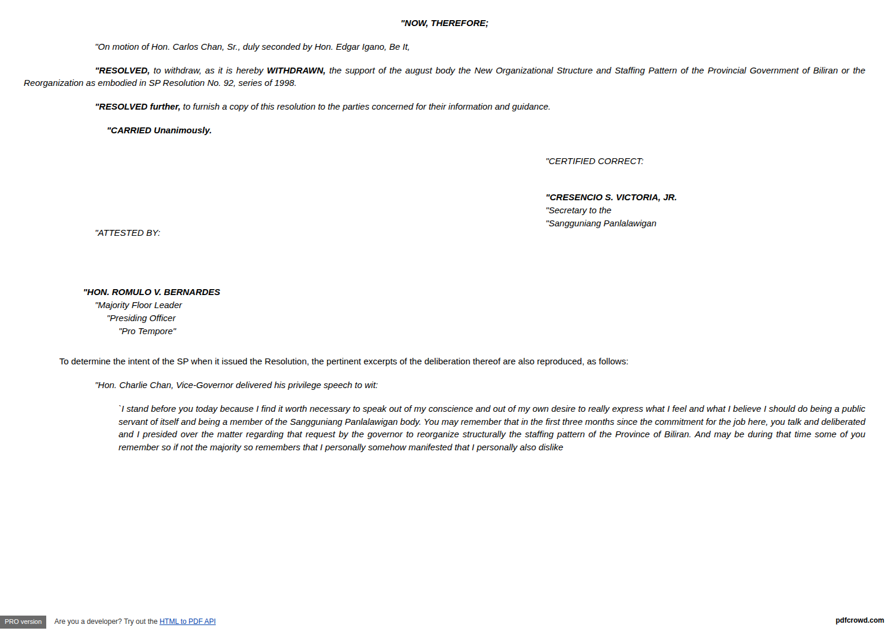"NOW, THEREFORE;
"On motion of Hon. Carlos Chan, Sr., duly seconded by Hon. Edgar Igano, Be It,
"RESOLVED, to withdraw, as it is hereby WITHDRAWN, the support of the august body the New Organizational Structure and Staffing Pattern of the Provincial Government of Biliran or the Reorganization as embodied in SP Resolution No. 92, series of 1998.
"RESOLVED further, to furnish a copy of this resolution to the parties concerned for their information and guidance.
"CARRIED Unanimously.
"CERTIFIED CORRECT:
"ATTESTED BY:
"CRESENCIO S. VICTORIA, JR.
"Secretary to the
"Sangguniang Panlalawigan
"HON. ROMULO V. BERNARDES
"Majority Floor Leader
"Presiding Officer
"Pro Tempore"
To determine the intent of the SP when it issued the Resolution, the pertinent excerpts of the deliberation thereof are also reproduced, as follows:
"Hon. Charlie Chan, Vice-Governor delivered his privilege speech to wit:
`I stand before you today because I find it worth necessary to speak out of my conscience and out of my own desire to really express what I feel and what I believe I should do being a public servant of itself and being a member of the Sangguniang Panlalawigan body. You may remember that in the first three months since the commitment for the job here, you talk and deliberated and I presided over the matter regarding that request by the governor to reorganize structurally the staffing pattern of the Province of Biliran. And may be during that time some of you remember so if not the majority so remembers that I personally somehow manifested that I personally also dislike
PRO version Are you a developer? Try out the HTML to PDF API pdfcrowd.com